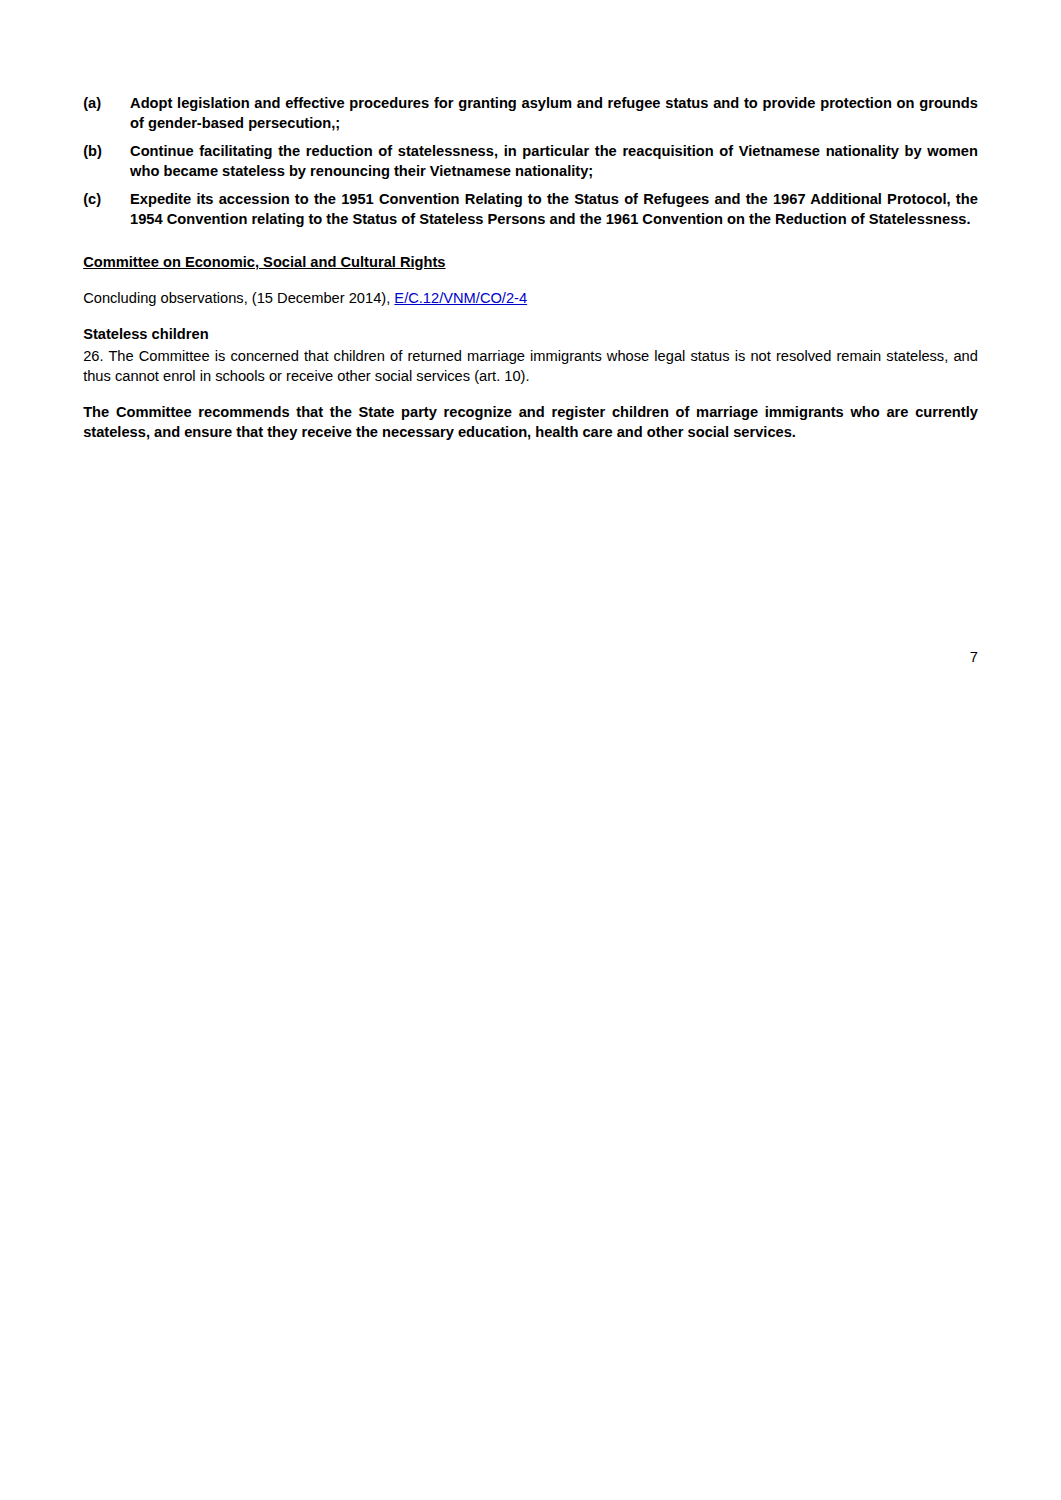(a) Adopt legislation and effective procedures for granting asylum and refugee status and to provide protection on grounds of gender-based persecution,;
(b) Continue facilitating the reduction of statelessness, in particular the reacquisition of Vietnamese nationality by women who became stateless by renouncing their Vietnamese nationality;
(c) Expedite its accession to the 1951 Convention Relating to the Status of Refugees and the 1967 Additional Protocol, the 1954 Convention relating to the Status of Stateless Persons and the 1961 Convention on the Reduction of Statelessness.
Committee on Economic, Social and Cultural Rights
Concluding observations, (15 December 2014), E/C.12/VNM/CO/2-4
Stateless children
26. The Committee is concerned that children of returned marriage immigrants whose legal status is not resolved remain stateless, and thus cannot enrol in schools or receive other social services (art. 10).
The Committee recommends that the State party recognize and register children of marriage immigrants who are currently stateless, and ensure that they receive the necessary education, health care and other social services.
7